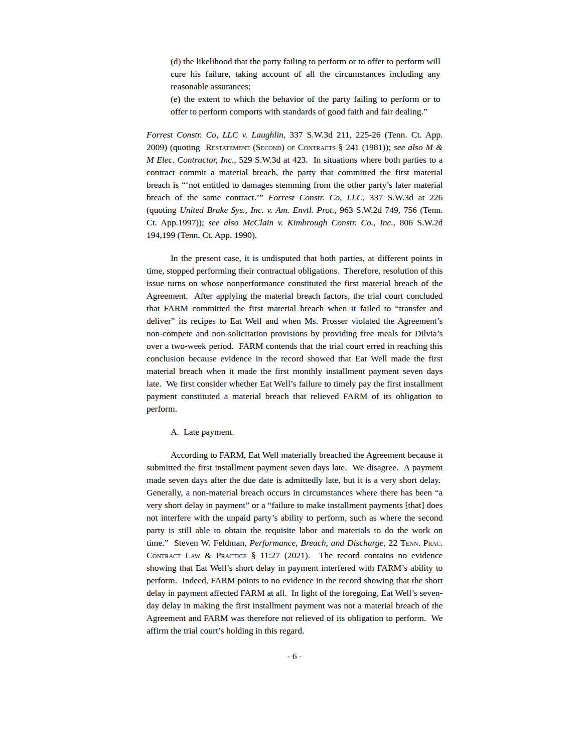(d) the likelihood that the party failing to perform or to offer to perform will cure his failure, taking account of all the circumstances including any reasonable assurances;
(e) the extent to which the behavior of the party failing to perform or to offer to perform comports with standards of good faith and fair dealing.”
Forrest Constr. Co, LLC v. Laughlin, 337 S.W.3d 211, 225-26 (Tenn. Ct. App. 2009) (quoting Restatement (Second) of Contracts § 241 (1981)); see also M & M Elec. Contractor, Inc., 529 S.W.3d at 423. In situations where both parties to a contract commit a material breach, the party that committed the first material breach is “‘not entitled to damages stemming from the other party’s later material breach of the same contract.’” Forrest Constr. Co, LLC, 337 S.W.3d at 226 (quoting United Brake Sys., Inc. v. Am. Envtl. Prot., 963 S.W.2d 749, 756 (Tenn. Ct. App.1997)); see also McClain v. Kimbrough Constr. Co., Inc., 806 S.W.2d 194,199 (Tenn. Ct. App. 1990).
In the present case, it is undisputed that both parties, at different points in time, stopped performing their contractual obligations. Therefore, resolution of this issue turns on whose nonperformance constituted the first material breach of the Agreement. After applying the material breach factors, the trial court concluded that FARM committed the first material breach when it failed to “transfer and deliver” its recipes to Eat Well and when Ms. Prosser violated the Agreement’s non-compete and non-solicitation provisions by providing free meals for Dilvia’s over a two-week period. FARM contends that the trial court erred in reaching this conclusion because evidence in the record showed that Eat Well made the first material breach when it made the first monthly installment payment seven days late. We first consider whether Eat Well’s failure to timely pay the first installment payment constituted a material breach that relieved FARM of its obligation to perform.
A. Late payment.
According to FARM, Eat Well materially breached the Agreement because it submitted the first installment payment seven days late. We disagree. A payment made seven days after the due date is admittedly late, but it is a very short delay. Generally, a non-material breach occurs in circumstances where there has been “a very short delay in payment” or a “failure to make installment payments [that] does not interfere with the unpaid party’s ability to perform, such as where the second party is still able to obtain the requisite labor and materials to do the work on time.” Steven W. Feldman, Performance, Breach, and Discharge, 22 Tenn. Prac. Contract Law & Practice § 11:27 (2021). The record contains no evidence showing that Eat Well’s short delay in payment interfered with FARM’s ability to perform. Indeed, FARM points to no evidence in the record showing that the short delay in payment affected FARM at all. In light of the foregoing, Eat Well’s seven-day delay in making the first installment payment was not a material breach of the Agreement and FARM was therefore not relieved of its obligation to perform. We affirm the trial court’s holding in this regard.
- 6 -